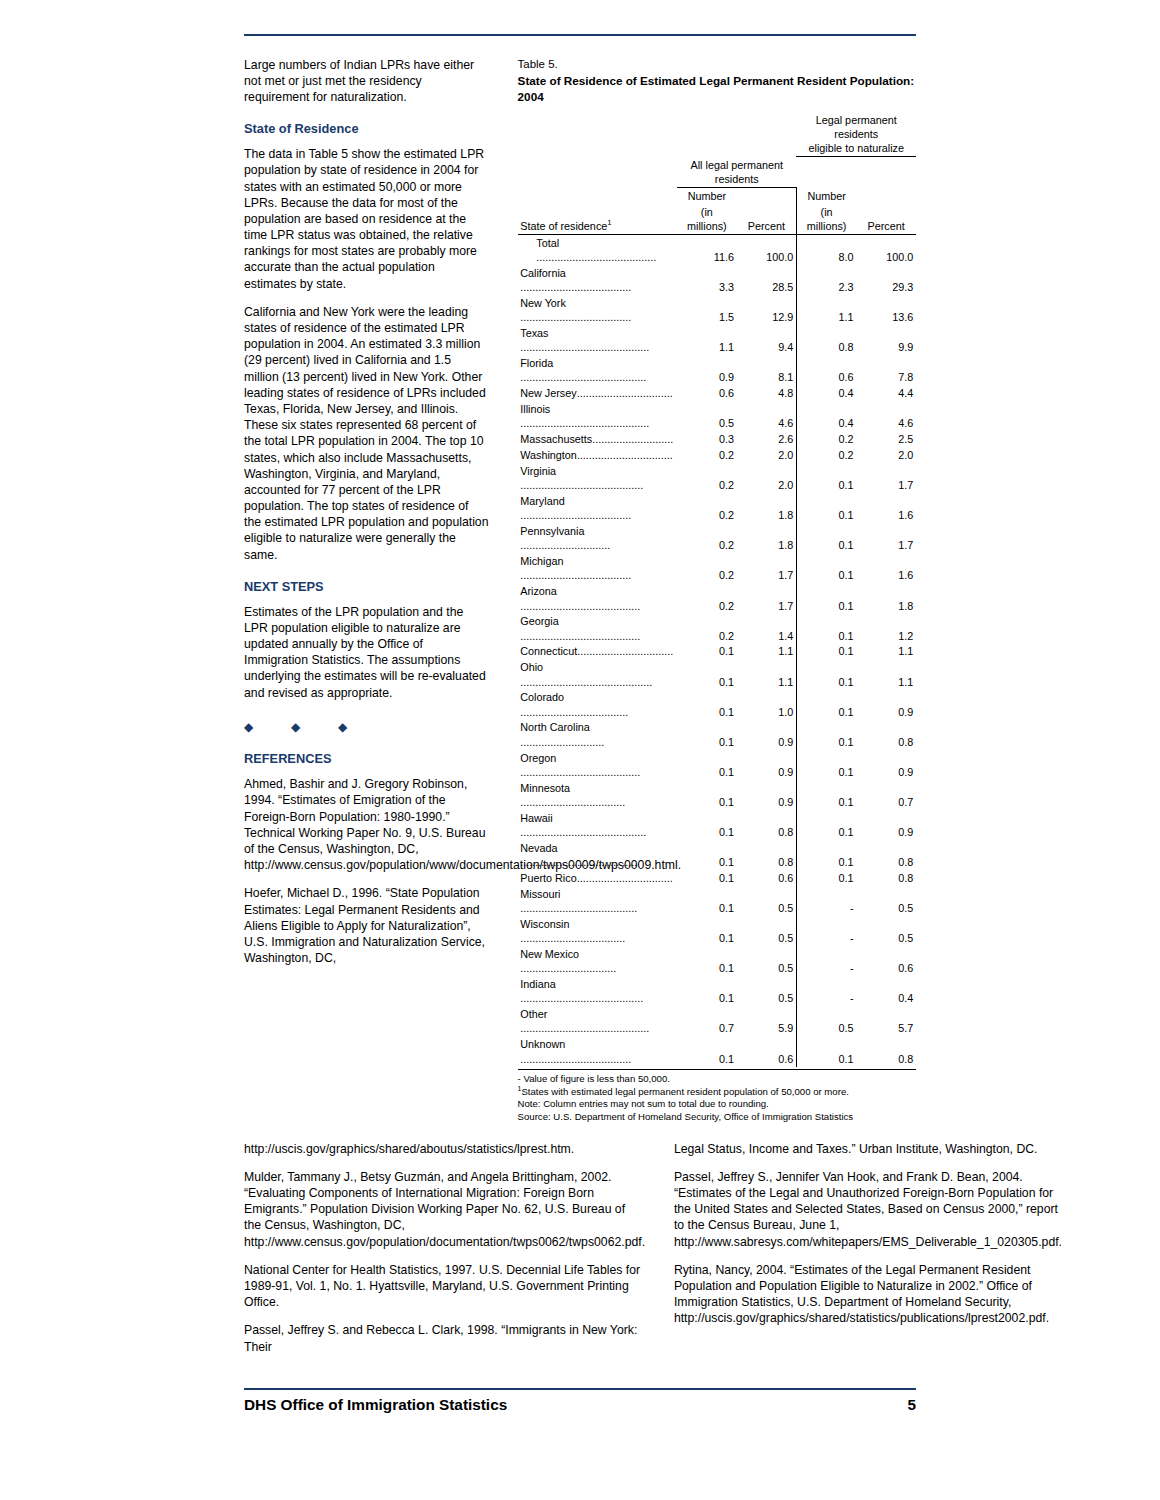Large numbers of Indian LPRs have either not met or just met the residency requirement for naturalization.
State of Residence
The data in Table 5 show the estimated LPR population by state of residence in 2004 for states with an estimated 50,000 or more LPRs. Because the data for most of the population are based on residence at the time LPR status was obtained, the relative rankings for most states are probably more accurate than the actual population estimates by state.
California and New York were the leading states of residence of the estimated LPR population in 2004. An estimated 3.3 million (29 percent) lived in California and 1.5 million (13 percent) lived in New York. Other leading states of residence of LPRs included Texas, Florida, New Jersey, and Illinois. These six states represented 68 percent of the total LPR population in 2004. The top 10 states, which also include Massachusetts, Washington, Virginia, and Maryland, accounted for 77 percent of the LPR population. The top states of residence of the estimated LPR population and population eligible to naturalize were generally the same.
Next Steps
Estimates of the LPR population and the LPR population eligible to naturalize are updated annually by the Office of Immigration Statistics. The assumptions underlying the estimates will be re-evaluated and revised as appropriate.
◆ ◆ ◆
References
Ahmed, Bashir and J. Gregory Robinson, 1994. “Estimates of Emigration of the Foreign-Born Population: 1980-1990.” Technical Working Paper No. 9, U.S. Bureau of the Census, Washington, DC, http://www.census.gov/population/www/documentation/twps0009/twps0009.html.
Hoefer, Michael D., 1996. “State Population Estimates: Legal Permanent Residents and Aliens Eligible to Apply for Naturalization”, U.S. Immigration and Naturalization Service, Washington, DC,
Table 5.
State of Residence of Estimated Legal Permanent Resident Population: 2004
| | | Legal permanent residents eligible to naturalize |
| --- | --- | --- |
| | All legal permanent residents | |
| | Number | | Number | |
| State of residence 1 | (in millions) | Percent | (in millions) | Percent |
| Total ........................................ | 11.6 | 100.0 | 8.0 | 100.0 |
| California ..................................... | 3.3 | 28.5 | 2.3 | 29.3 |
| New York ..................................... | 1.5 | 12.9 | 1.1 | 13.6 |
| Texas ........................................... | 1.1 | 9.4 | 0.8 | 9.9 |
| Florida .......................................... | 0.9 | 8.1 | 0.6 | 7.8 |
| New Jersey ................................ | 0.6 | 4.8 | 0.4 | 4.4 |
| Illinois ........................................... | 0.5 | 4.6 | 0.4 | 4.6 |
| Massachusetts ........................... | 0.3 | 2.6 | 0.2 | 2.5 |
| Washington ................................ | 0.2 | 2.0 | 0.2 | 2.0 |
| Virginia ......................................... | 0.2 | 2.0 | 0.1 | 1.7 |
| Maryland ..................................... | 0.2 | 1.8 | 0.1 | 1.6 |
| Pennsylvania .............................. | 0.2 | 1.8 | 0.1 | 1.7 |
| Michigan ..................................... | 0.2 | 1.7 | 0.1 | 1.6 |
| Arizona ........................................ | 0.2 | 1.7 | 0.1 | 1.8 |
| Georgia ........................................ | 0.2 | 1.4 | 0.1 | 1.2 |
| Connecticut ................................ | 0.1 | 1.1 | 0.1 | 1.1 |
| Ohio ............................................ | 0.1 | 1.1 | 0.1 | 1.1 |
| Colorado .................................... | 0.1 | 1.0 | 0.1 | 0.9 |
| North Carolina ............................ | 0.1 | 0.9 | 0.1 | 0.8 |
| Oregon ........................................ | 0.1 | 0.9 | 0.1 | 0.9 |
| Minnesota ................................... | 0.1 | 0.9 | 0.1 | 0.7 |
| Hawaii .......................................... | 0.1 | 0.8 | 0.1 | 0.9 |
| Nevada ....................................... | 0.1 | 0.8 | 0.1 | 0.8 |
| Puerto Rico ................................ | 0.1 | 0.6 | 0.1 | 0.8 |
| Missouri ....................................... | 0.1 | 0.5 | - | 0.5 |
| Wisconsin ................................... | 0.1 | 0.5 | - | 0.5 |
| New Mexico ................................ | 0.1 | 0.5 | - | 0.6 |
| Indiana ......................................... | 0.1 | 0.5 | - | 0.4 |
| Other ........................................... | 0.7 | 5.9 | 0.5 | 5.7 |
| Unknown ..................................... | 0.1 | 0.6 | 0.1 | 0.8 |
- Value of figure is less than 50,000.
1States with estimated legal permanent resident population of 50,000 or more.
Note: Column entries may not sum to total due to rounding.
Source: U.S. Department of Homeland Security, Office of Immigration Statistics
http://uscis.gov/graphics/shared/aboutus/statistics/lprest.htm.
Mulder, Tammany J., Betsy Guzmán, and Angela Brittingham, 2002. “Evaluating Components of International Migration: Foreign Born Emigrants.” Population Division Working Paper No. 62, U.S. Bureau of the Census, Washington, DC, http://www.census.gov/population/documentation/twps0062/twps0062.pdf.
National Center for Health Statistics, 1997. U.S. Decennial Life Tables for 1989-91, Vol. 1, No. 1. Hyattsville, Maryland, U.S. Government Printing Office.
Passel, Jeffrey S. and Rebecca L. Clark, 1998. “Immigrants in New York: Their
Legal Status, Income and Taxes.” Urban Institute, Washington, DC.
Passel, Jeffrey S., Jennifer Van Hook, and Frank D. Bean, 2004. “Estimates of the Legal and Unauthorized Foreign-Born Population for the United States and Selected States, Based on Census 2000,” report to the Census Bureau, June 1, http://www.sabresys.com/whitepapers/EMS_Deliverable_1_020305.pdf.
Rytina, Nancy, 2004. “Estimates of the Legal Permanent Resident Population and Population Eligible to Naturalize in 2002.” Office of Immigration Statistics, U.S. Department of Homeland Security, http://uscis.gov/graphics/shared/statistics/publications/lprest2002.pdf.
DHS Office of Immigration Statistics
5